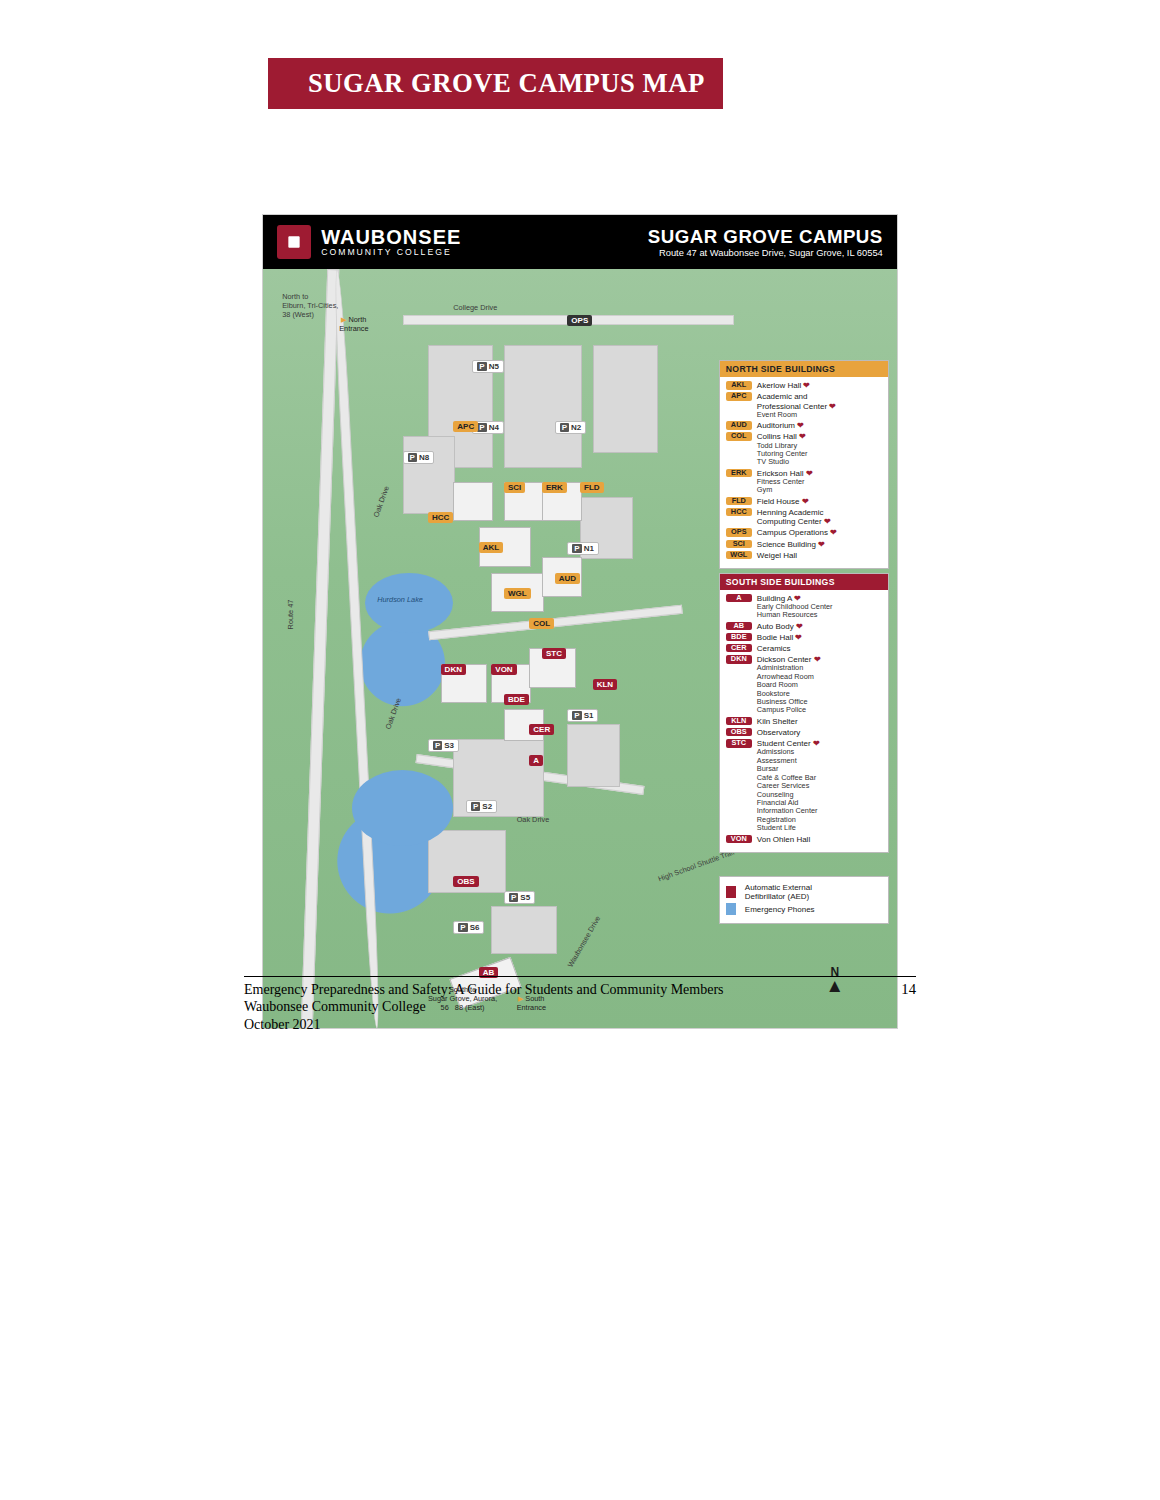SUGAR GROVE CAMPUS MAP
WAUBONSEE
COMMUNITY COLLEGE
SUGAR GROVE CAMPUS
Route 47 at Waubonsee Drive, Sugar Grove, IL 60554
North to
Elburn, Tri-Cities,
38 (West)
▶ North
Entrance
College Drive
Route 47
Oak Drive
Oak Drive
Oak Drive
Waubonsee Drive
High School Shuttle Trail
Athletic Fields
Hurdson Lake
PN5
PN4
PN2
PN8
PN1
PS1
PS3
PS2
PS5
PS6
OPS
APC
SCI
ERK
FLD
HCC
AKL
WGL
AUD
COL
DKN
VON
STC
BDE
CER
A
KLN
OBS
AB
NORTH SIDE BUILDINGS
AKL Akerlow Hall ❤
APC Academic and
Professional Center ❤Event Room
AUD Auditorium ❤
COL Collins Hall ❤Todd Library Tutoring Center TV Studio
ERK Erickson Hall ❤Fitness Center Gym
FLD Field House ❤
HCC Henning Academic
Computing Center ❤
OPS Campus Operations ❤
SCI Science Building ❤
WGL Weigel Hall
SOUTH SIDE BUILDINGS
ABuilding A ❤Early Childhood Center Human Resources
AB Auto Body ❤
BDE Bodie Hall ❤
CER Ceramics
DKN Dickson Center ❤Administration Arrowhead Room Board Room Bookstore Business Office Campus Police
KLN Kiln Shelter
OBS Observatory
STC Student Center ❤Admissions Assessment Bursar Café & Coffee Bar Career Services Counseling Financial Aid Information Center Registration Student Life
VON Von Ohlen Hall
Automatic External
Defibrillator (AED)
Emergency Phones
N
▲
South to
Sugar Grove, Aurora,
56 88 (East)
▶ South
Entrance
Emergency Preparedness and Safety: A Guide for Students and Community Members
Waubonsee Community College
October 2021
14